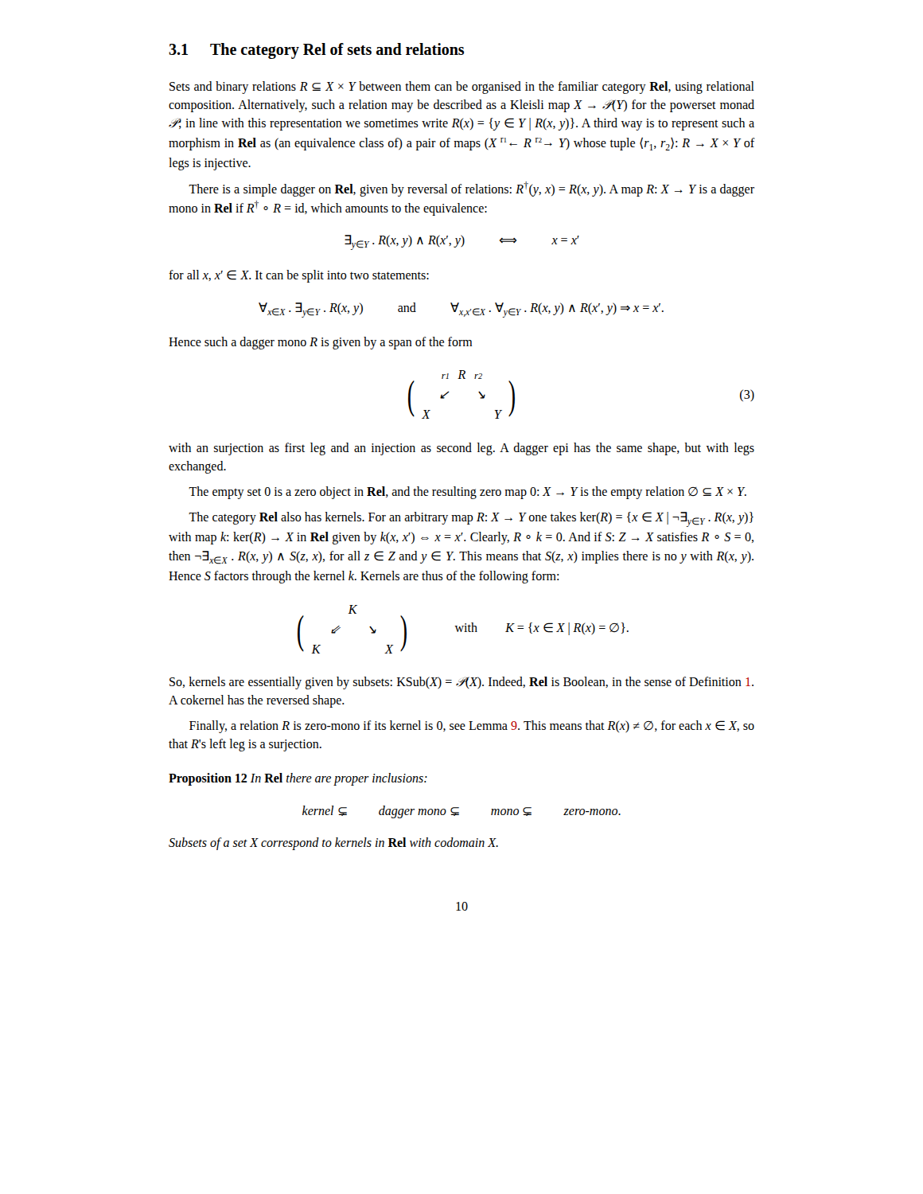3.1 The category Rel of sets and relations
Sets and binary relations R ⊆ X × Y between them can be organised in the familiar category Rel, using relational composition. Alternatively, such a relation may be described as a Kleisli map X → 𝒫(Y) for the powerset monad 𝒫; in line with this representation we sometimes write R(x) = {y ∈ Y | R(x, y)}. A third way is to represent such a morphism in Rel as (an equivalence class of) a pair of maps (X r1← R r2→ Y) whose tuple ⟨r 1, r 2⟩: R → X × Y of legs is injective.
There is a simple dagger on Rel, given by reversal of relations: R†(y, x) = R(x, y). A map R: X → Y is a dagger mono in Rel if R† ∘ R = id, which amounts to the equivalence:
∃y∈Y . R(x, y) ∧ R(x′, y) ⟺ x = x′
for all x, x′ ∈ X. It can be split into two statements:
∀x∈X . ∃y∈Y . R(x, y) and ∀x,x′∈X . ∀y∈Y . R(x, y) ∧ R(x′, y) ⇒ x = x′.
Hence such a dagger mono R is given by a span of the form
(
| | r 1 | R | r 2 | |
| | ↙ | | ↘ | |
| X | | | | Y |
)
(3)
with an surjection as first leg and an injection as second leg. A dagger epi has the same shape, but with legs exchanged.
The empty set 0 is a zero object in Rel, and the resulting zero map 0: X → Y is the empty relation ∅ ⊆ X × Y.
The category Rel also has kernels. For an arbitrary map R: X → Y one takes ker(R) = {x ∈ X | ¬∃y∈Y . R(x, y)} with map k: ker(R) → X in Rel given by k(x, x′) ⇔ x = x′. Clearly, R ∘ k = 0. And if S: Z → X satisfies R ∘ S = 0, then ¬∃x∈X . R(x, y) ∧ S(z, x), for all z ∈ Z and y ∈ Y. This means that S(z, x) implies there is no y with R(x, y). Hence S factors through the kernel k. Kernels are thus of the following form:
(
| | | K | | |
| | ⇙ | | ↘ | |
| K | | | | X |
) with K = {x ∈ X | R(x) = ∅}.
So, kernels are essentially given by subsets: KSub(X) = 𝒫(X). Indeed, Rel is Boolean, in the sense of Definition 1. A cokernel has the reversed shape.
Finally, a relation R is zero-mono if its kernel is 0, see Lemma 9. This means that R(x) ≠ ∅, for each x ∈ X, so that R's left leg is a surjection.
Proposition 12 In Rel there are proper inclusions:
kernel ⊊ dagger mono ⊊ mono ⊊ zero-mono.
Subsets of a set X correspond to kernels in Rel with codomain X.
10